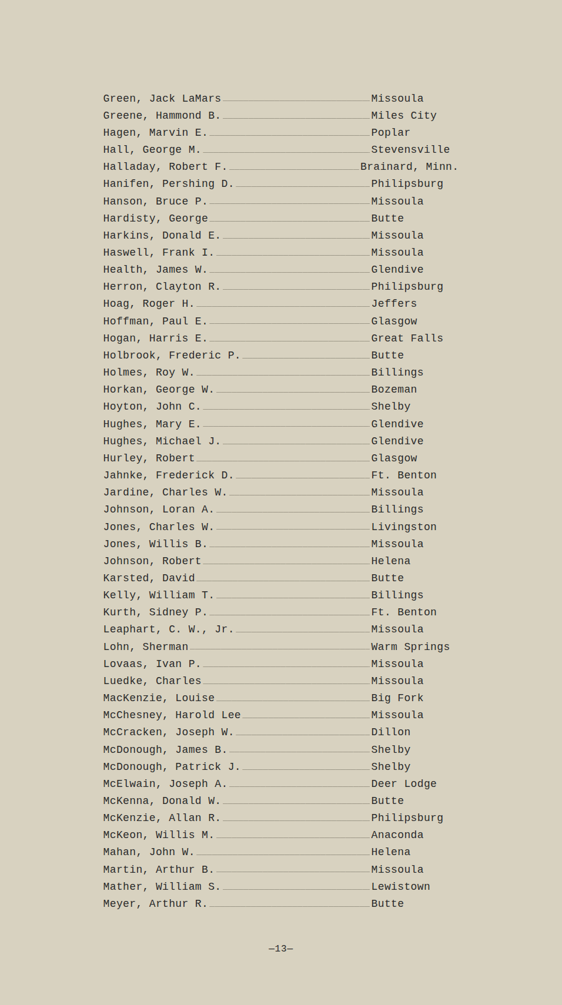Green, Jack LaMars Missoula
Greene, Hammond B. Miles City
Hagen, Marvin E. Poplar
Hall, George M. Stevensville
Halladay, Robert F. Brainard, Minn.
Hanifen, Pershing D. Philipsburg
Hanson, Bruce P. Missoula
Hardisty, George Butte
Harkins, Donald E. Missoula
Haswell, Frank I. Missoula
Health, James W. Glendive
Herron, Clayton R. Philipsburg
Hoag, Roger H. Jeffers
Hoffman, Paul E. Glasgow
Hogan, Harris E. Great Falls
Holbrook, Frederic P. Butte
Holmes, Roy W. Billings
Horkan, George W. Bozeman
Hoyton, John C. Shelby
Hughes, Mary E. Glendive
Hughes, Michael J. Glendive
Hurley, Robert Glasgow
Jahnke, Frederick D. Ft. Benton
Jardine, Charles W. Missoula
Johnson, Loran A. Billings
Jones, Charles W. Livingston
Jones, Willis B. Missoula
Johnson, Robert Helena
Karsted, David Butte
Kelly, William T. Billings
Kurth, Sidney P. Ft. Benton
Leaphart, C. W., Jr. Missoula
Lohn, Sherman Warm Springs
Lovaas, Ivan P. Missoula
Luedke, Charles Missoula
MacKenzie, Louise Big Fork
McChesney, Harold Lee Missoula
McCracken, Joseph W. Dillon
McDonough, James B. Shelby
McDonough, Patrick J. Shelby
McElwain, Joseph A. Deer Lodge
McKenna, Donald W. Butte
McKenzie, Allan R. Philipsburg
McKeon, Willis M. Anaconda
Mahan, John W. Helena
Martin, Arthur B. Missoula
Mather, William S. Lewistown
Meyer, Arthur R. Butte
—13—